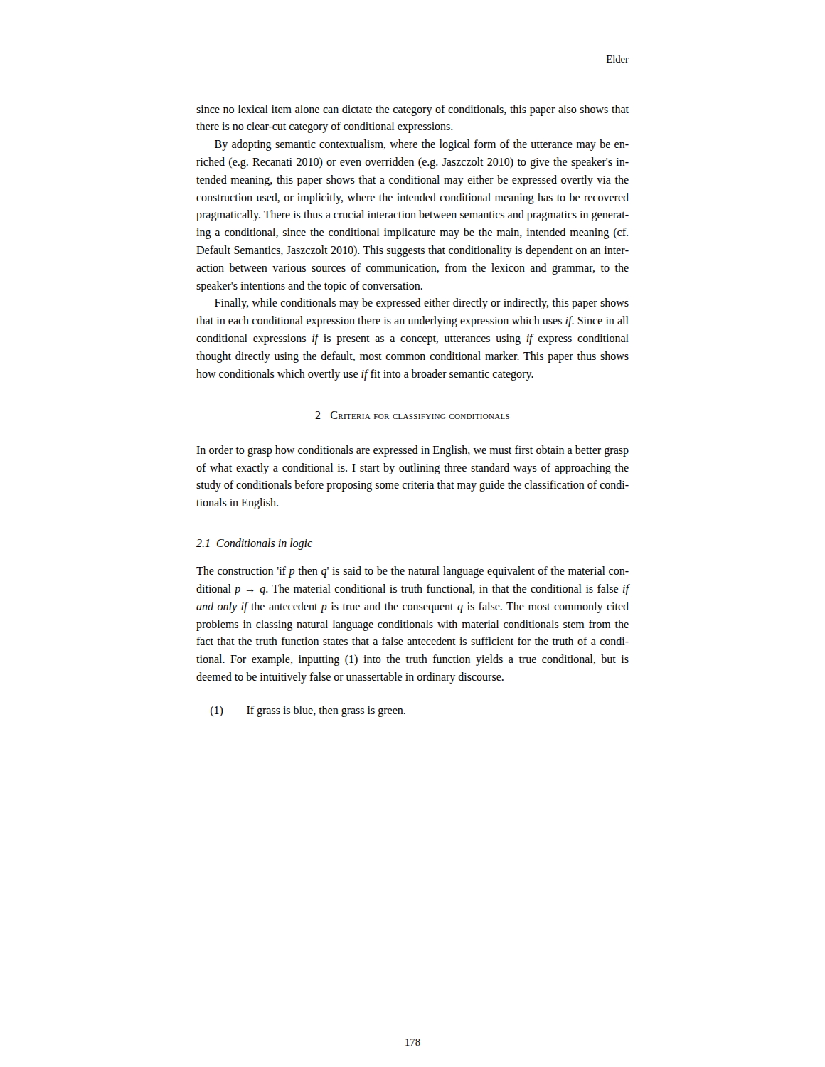Elder
since no lexical item alone can dictate the category of conditionals, this paper also shows that there is no clear-cut category of conditional expressions.
By adopting semantic contextualism, where the logical form of the utterance may be enriched (e.g. Recanati 2010) or even overridden (e.g. Jaszczolt 2010) to give the speaker's intended meaning, this paper shows that a conditional may either be expressed overtly via the construction used, or implicitly, where the intended conditional meaning has to be recovered pragmatically. There is thus a crucial interaction between semantics and pragmatics in generating a conditional, since the conditional implicature may be the main, intended meaning (cf. Default Semantics, Jaszczolt 2010). This suggests that conditionality is dependent on an interaction between various sources of communication, from the lexicon and grammar, to the speaker's intentions and the topic of conversation.
Finally, while conditionals may be expressed either directly or indirectly, this paper shows that in each conditional expression there is an underlying expression which uses if. Since in all conditional expressions if is present as a concept, utterances using if express conditional thought directly using the default, most common conditional marker. This paper thus shows how conditionals which overtly use if fit into a broader semantic category.
2 Criteria for classifying conditionals
In order to grasp how conditionals are expressed in English, we must first obtain a better grasp of what exactly a conditional is. I start by outlining three standard ways of approaching the study of conditionals before proposing some criteria that may guide the classification of conditionals in English.
2.1 Conditionals in logic
The construction 'if p then q' is said to be the natural language equivalent of the material conditional p → q. The material conditional is truth functional, in that the conditional is false if and only if the antecedent p is true and the consequent q is false. The most commonly cited problems in classing natural language conditionals with material conditionals stem from the fact that the truth function states that a false antecedent is sufficient for the truth of a conditional. For example, inputting (1) into the truth function yields a true conditional, but is deemed to be intuitively false or unassertable in ordinary discourse.
(1)
If grass is blue, then grass is green.
178